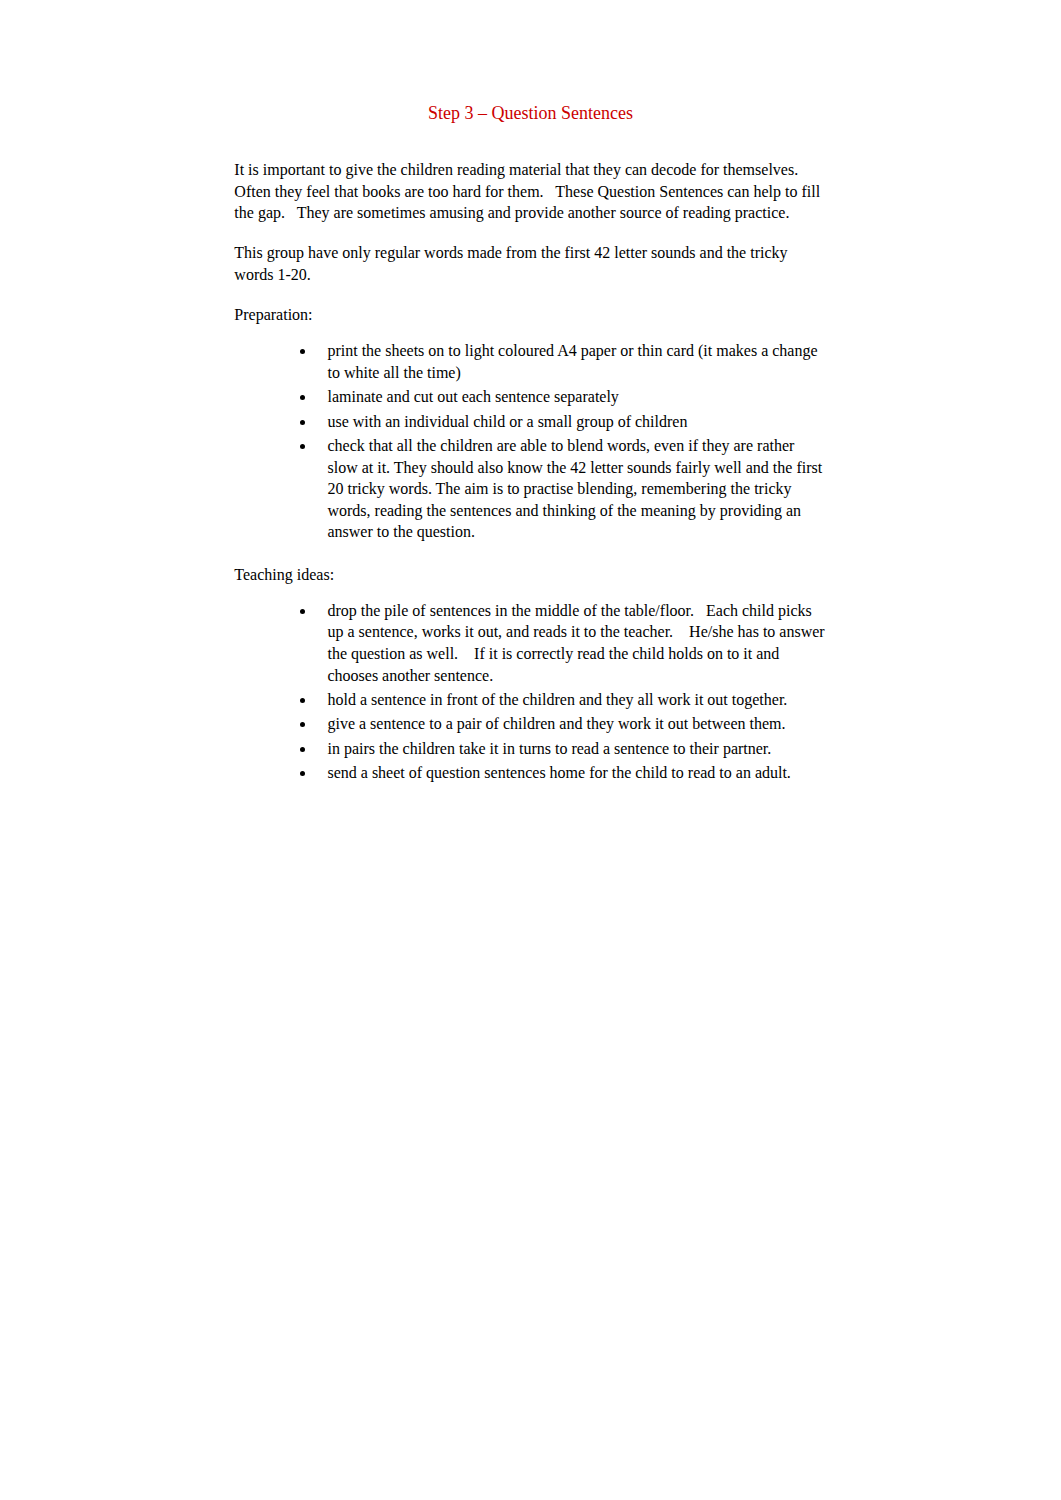Step 3 – Question Sentences
It is important to give the children reading material that they can decode for themselves. Often they feel that books are too hard for them. These Question Sentences can help to fill the gap. They are sometimes amusing and provide another source of reading practice.
This group have only regular words made from the first 42 letter sounds and the tricky words 1-20.
Preparation:
print the sheets on to light coloured A4 paper or thin card (it makes a change to white all the time)
laminate and cut out each sentence separately
use with an individual child or a small group of children
check that all the children are able to blend words, even if they are rather slow at it. They should also know the 42 letter sounds fairly well and the first 20 tricky words. The aim is to practise blending, remembering the tricky words, reading the sentences and thinking of the meaning by providing an answer to the question.
Teaching ideas:
drop the pile of sentences in the middle of the table/floor. Each child picks up a sentence, works it out, and reads it to the teacher. He/she has to answer the question as well. If it is correctly read the child holds on to it and chooses another sentence.
hold a sentence in front of the children and they all work it out together.
give a sentence to a pair of children and they work it out between them.
in pairs the children take it in turns to read a sentence to their partner.
send a sheet of question sentences home for the child to read to an adult.